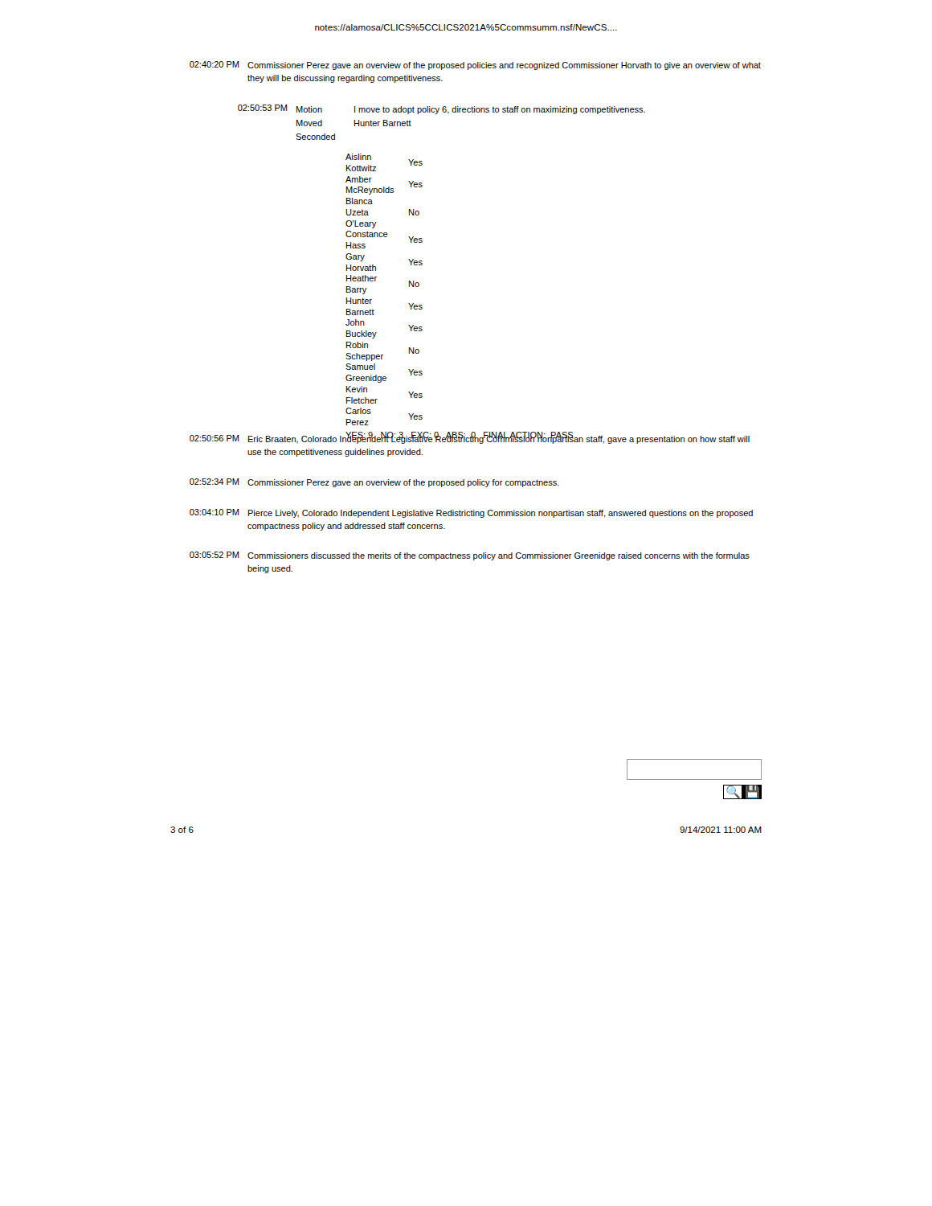notes://alamosa/CLICS%5CCLICS2021A%5Ccommsumm.nsf/NewCS....
02:40:20 PM
Commissioner Perez gave an overview of the proposed policies and recognized Commissioner Horvath to give an overview of what they will be discussing regarding competitiveness.
02:50:53 PM
Motion
Moved
Seconded
I move to adopt policy 6, directions to staff on maximizing competitiveness.
Hunter Barnett
| Aislinn Kottwitz | Yes |
| Amber McReynolds | Yes |
| Blanca Uzeta O'Leary | No |
| Constance Hass | Yes |
| Gary Horvath | Yes |
| Heather Barry | No |
| Hunter Barnett | Yes |
| John Buckley | Yes |
| Robin Schepper | No |
| Samuel Greenidge | Yes |
| Kevin Fletcher | Yes |
| Carlos Perez | Yes |
YES: 9 NO: 3 EXC: 0 ABS: 0 FINAL ACTION: PASS
02:50:56 PM
Eric Braaten, Colorado Independent Legislative Redistricting Commission nonpartisan staff, gave a presentation on how staff will use the competitiveness guidelines provided.
02:52:34 PM
Commissioner Perez gave an overview of the proposed policy for compactness.
03:04:10 PM
Pierce Lively, Colorado Independent Legislative Redistricting Commission nonpartisan staff, answered questions on the proposed compactness policy and addressed staff concerns.
03:05:52 PM
Commissioners discussed the merits of the compactness policy and Commissioner Greenidge raised concerns with the formulas being used.
🔍💾
3 of 6
9/14/2021 11:00 AM